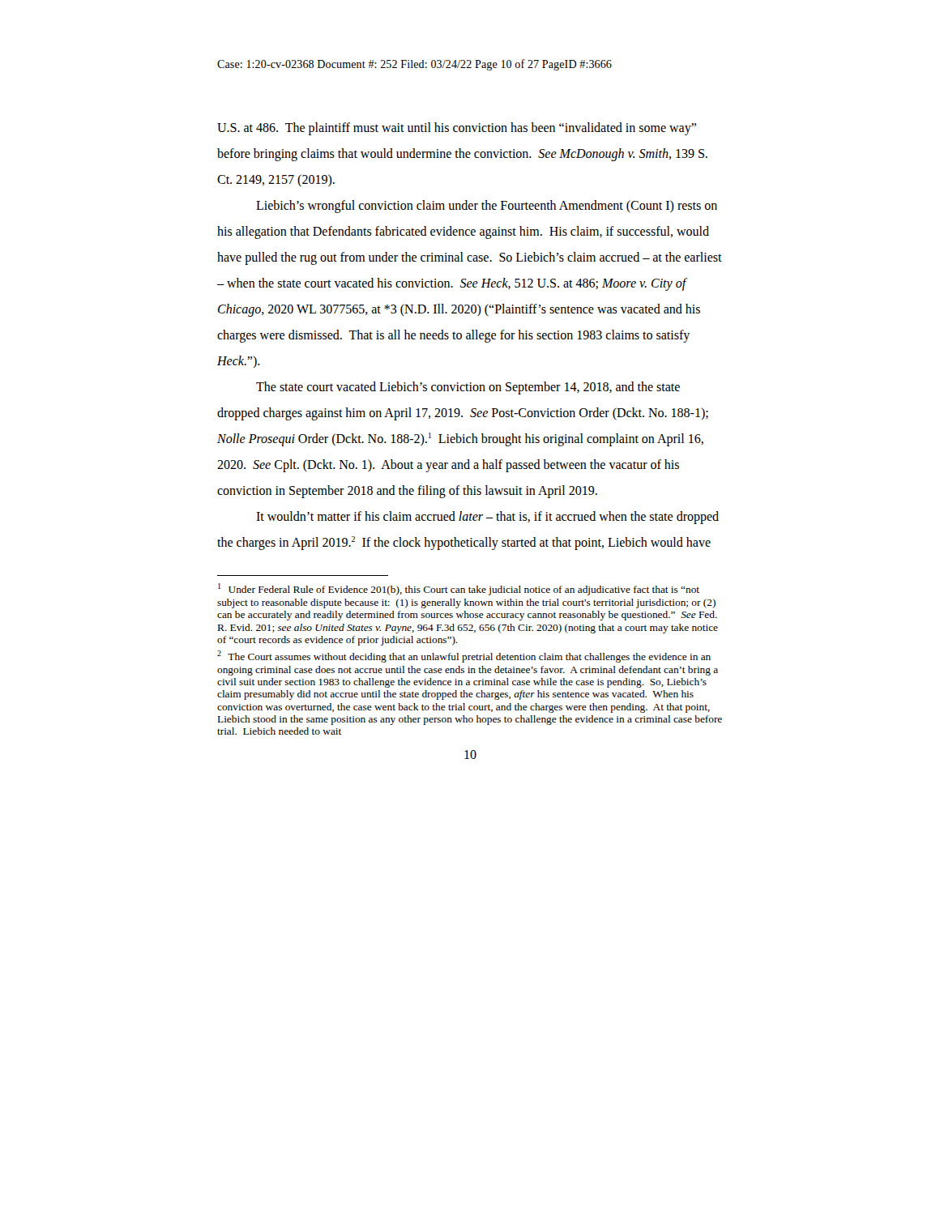Case: 1:20-cv-02368 Document #: 252 Filed: 03/24/22 Page 10 of 27 PageID #:3666
U.S. at 486. The plaintiff must wait until his conviction has been “invalidated in some way” before bringing claims that would undermine the conviction. See McDonough v. Smith, 139 S. Ct. 2149, 2157 (2019).
Liebich’s wrongful conviction claim under the Fourteenth Amendment (Count I) rests on his allegation that Defendants fabricated evidence against him. His claim, if successful, would have pulled the rug out from under the criminal case. So Liebich’s claim accrued – at the earliest – when the state court vacated his conviction. See Heck, 512 U.S. at 486; Moore v. City of Chicago, 2020 WL 3077565, at *3 (N.D. Ill. 2020) (“Plaintiff’s sentence was vacated and his charges were dismissed. That is all he needs to allege for his section 1983 claims to satisfy Heck.”).
The state court vacated Liebich’s conviction on September 14, 2018, and the state dropped charges against him on April 17, 2019. See Post-Conviction Order (Dckt. No. 188-1); Nolle Prosequi Order (Dckt. No. 188-2).1 Liebich brought his original complaint on April 16, 2020. See Cplt. (Dckt. No. 1). About a year and a half passed between the vacatur of his conviction in September 2018 and the filing of this lawsuit in April 2019.
It wouldn’t matter if his claim accrued later – that is, if it accrued when the state dropped the charges in April 2019.2 If the clock hypothetically started at that point, Liebich would have
1 Under Federal Rule of Evidence 201(b), this Court can take judicial notice of an adjudicative fact that is “not subject to reasonable dispute because it: (1) is generally known within the trial court's territorial jurisdiction; or (2) can be accurately and readily determined from sources whose accuracy cannot reasonably be questioned.” See Fed. R. Evid. 201; see also United States v. Payne, 964 F.3d 652, 656 (7th Cir. 2020) (noting that a court may take notice of “court records as evidence of prior judicial actions”).
2 The Court assumes without deciding that an unlawful pretrial detention claim that challenges the evidence in an ongoing criminal case does not accrue until the case ends in the detainee’s favor. A criminal defendant can’t bring a civil suit under section 1983 to challenge the evidence in a criminal case while the case is pending. So, Liebich’s claim presumably did not accrue until the state dropped the charges, after his sentence was vacated. When his conviction was overturned, the case went back to the trial court, and the charges were then pending. At that point, Liebich stood in the same position as any other person who hopes to challenge the evidence in a criminal case before trial. Liebich needed to wait
10